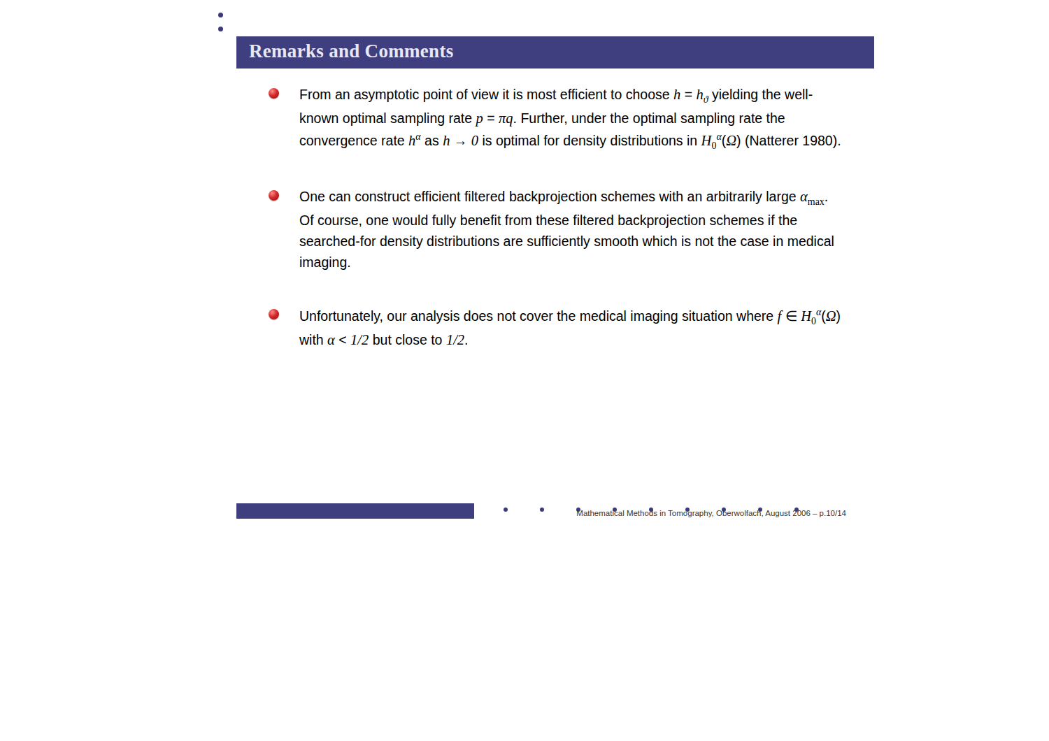Remarks and Comments
From an asymptotic point of view it is most efficient to choose h = hϑ yielding the well-known optimal sampling rate p = πq. Further, under the optimal sampling rate the convergence rate hα as h → 0 is optimal for density distributions in H0α(Ω) (Natterer 1980).
One can construct efficient filtered backprojection schemes with an arbitrarily large αmax. Of course, one would fully benefit from these filtered backprojection schemes if the searched-for density distributions are sufficiently smooth which is not the case in medical imaging.
Unfortunately, our analysis does not cover the medical imaging situation where f ∈ H0α(Ω) with α < 1/2 but close to 1/2.
Mathematical Methods in Tomography, Oberwolfach, August 2006 – p.10/14